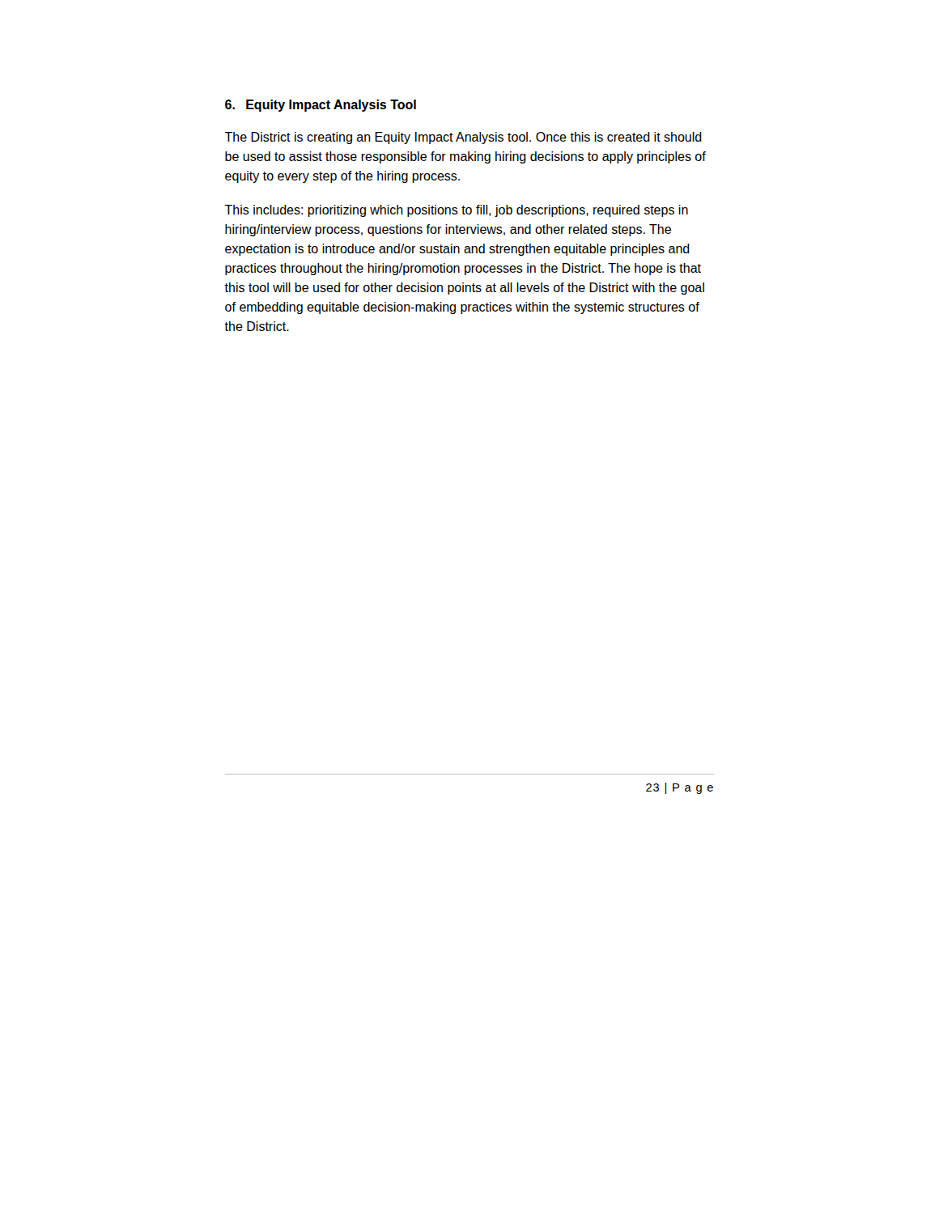6. Equity Impact Analysis Tool
The District is creating an Equity Impact Analysis tool. Once this is created it should be used to assist those responsible for making hiring decisions to apply principles of equity to every step of the hiring process.
This includes: prioritizing which positions to fill, job descriptions, required steps in hiring/interview process, questions for interviews, and other related steps. The expectation is to introduce and/or sustain and strengthen equitable principles and practices throughout the hiring/promotion processes in the District. The hope is that this tool will be used for other decision points at all levels of the District with the goal of embedding equitable decision-making practices within the systemic structures of the District.
23 | P a g e